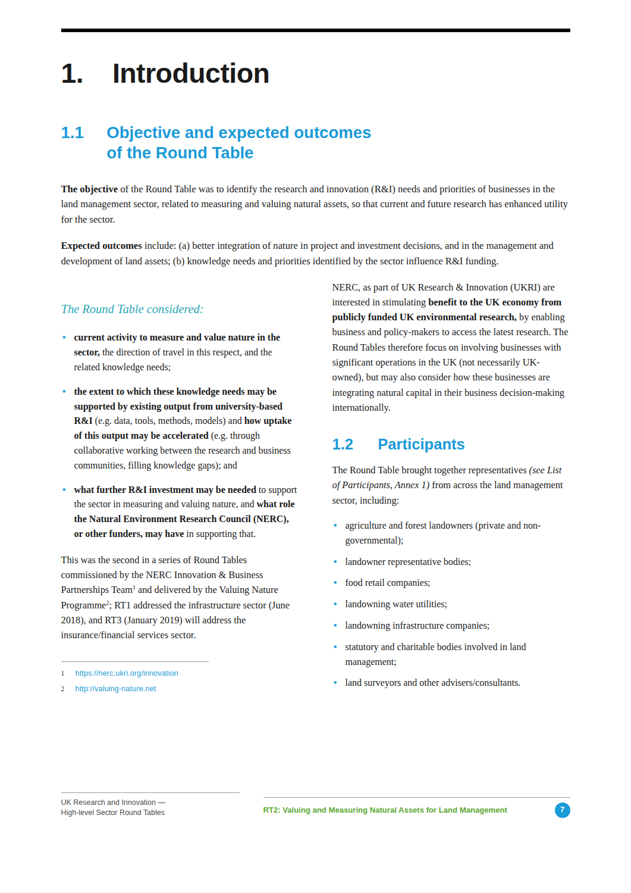1. Introduction
1.1 Objective and expected outcomes
of the Round Table
The objective of the Round Table was to identify the research and innovation (R&I) needs and priorities of businesses in the land management sector, related to measuring and valuing natural assets, so that current and future research has enhanced utility for the sector.
Expected outcomes include: (a) better integration of nature in project and investment decisions, and in the management and development of land assets; (b) knowledge needs and priorities identified by the sector influence R&I funding.
The Round Table considered:
current activity to measure and value nature in the sector, the direction of travel in this respect, and the related knowledge needs;
the extent to which these knowledge needs may be supported by existing output from university-based R&I (e.g. data, tools, methods, models) and how uptake of this output may be accelerated (e.g. through collaborative working between the research and business communities, filling knowledge gaps); and
what further R&I investment may be needed to support the sector in measuring and valuing nature, and what role the Natural Environment Research Council (NERC), or other funders, may have in supporting that.
This was the second in a series of Round Tables commissioned by the NERC Innovation & Business Partnerships Team1 and delivered by the Valuing Nature Programme2; RT1 addressed the infrastructure sector (June 2018), and RT3 (January 2019) will address the insurance/financial services sector.
1 https://nerc.ukri.org/innovation
2 http://valuing-nature.net
NERC, as part of UK Research & Innovation (UKRI) are interested in stimulating benefit to the UK economy from publicly funded UK environmental research, by enabling business and policy-makers to access the latest research. The Round Tables therefore focus on involving businesses with significant operations in the UK (not necessarily UK-owned), but may also consider how these businesses are integrating natural capital in their business decision-making internationally.
1.2 Participants
The Round Table brought together representatives (see List of Participants, Annex 1) from across the land management sector, including:
agriculture and forest landowners (private and non-governmental);
landowner representative bodies;
food retail companies;
landowning water utilities;
landowning infrastructure companies;
statutory and charitable bodies involved in land management;
land surveyors and other advisers/consultants.
UK Research and Innovation —
High-level Sector Round Tables
RT2: Valuing and Measuring Natural Assets for Land Management 7